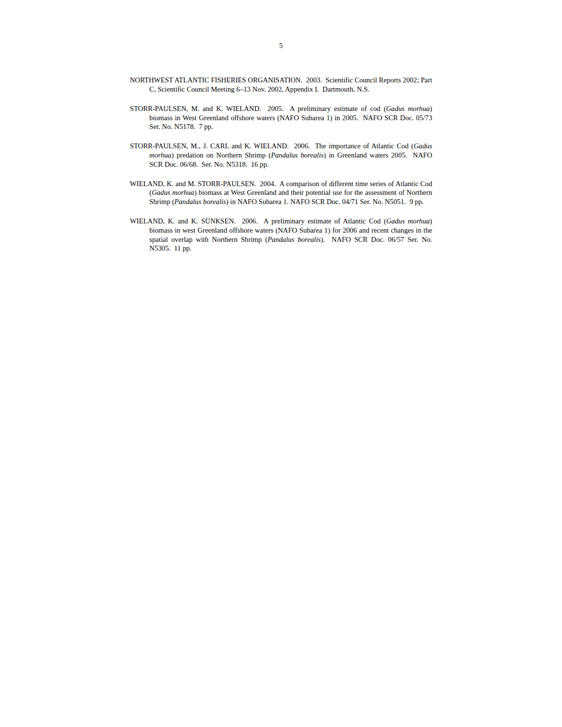5
NORTHWEST ATLANTIC FISHERIES ORGANISATION. 2003. Scientific Council Reports 2002; Part C, Scientific Council Meeting 6–13 Nov. 2002, Appendix I. Dartmouth, N.S.
STORR-PAULSEN, M. and K. WIELAND. 2005. A preliminary estimate of cod (Gadus morhua) biomass in West Greenland offshore waters (NAFO Subarea 1) in 2005. NAFO SCR Doc. 05/73 Ser. No. N5178. 7 pp.
STORR-PAULSEN, M., J. CARL and K. WIELAND. 2006. The importance of Atlantic Cod (Gadus morhua) predation on Northern Shrimp (Pandalus borealis) in Greenland waters 2005. NAFO SCR Doc. 06/68. Ser. No. N5318. 16 pp.
WIELAND, K. and M. STORR-PAULSEN. 2004. A comparison of different time series of Atlantic Cod (Gadus morhua) biomass at West Greenland and their potential use for the assessment of Northern Shrimp (Pandalus borealis) in NAFO Subarea 1. NAFO SCR Doc. 04/71 Ser. No. N5051. 9 pp.
WIELAND, K. and K. SÜNKSEN. 2006. A preliminary estimate of Atlantic Cod (Gadus morhua) biomass in west Greenland offshore waters (NAFO Subarea 1) for 2006 and recent changes in the spatial overlap with Northern Shrimp (Pandalus borealis). NAFO SCR Doc. 06/57 Ser. No. N5305. 11 pp.